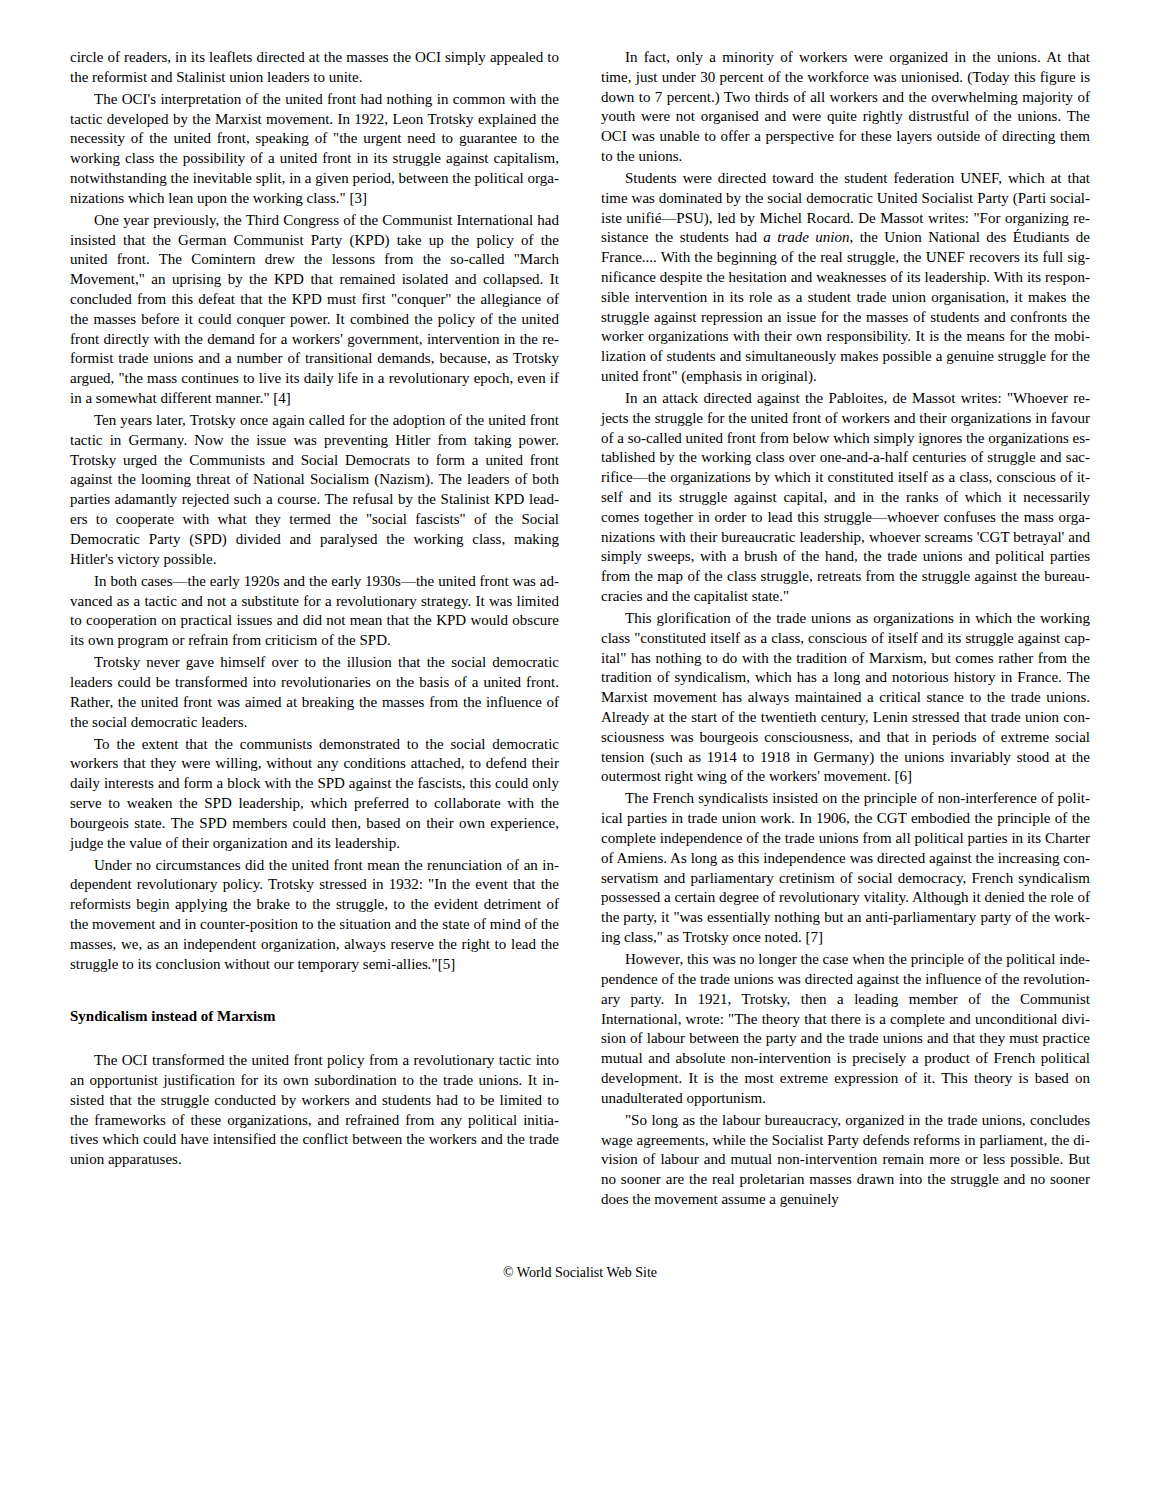circle of readers, in its leaflets directed at the masses the OCI simply appealed to the reformist and Stalinist union leaders to unite.
The OCI's interpretation of the united front had nothing in common with the tactic developed by the Marxist movement. In 1922, Leon Trotsky explained the necessity of the united front, speaking of "the urgent need to guarantee to the working class the possibility of a united front in its struggle against capitalism, notwithstanding the inevitable split, in a given period, between the political organizations which lean upon the working class." [3]
One year previously, the Third Congress of the Communist International had insisted that the German Communist Party (KPD) take up the policy of the united front. The Comintern drew the lessons from the so-called "March Movement," an uprising by the KPD that remained isolated and collapsed. It concluded from this defeat that the KPD must first "conquer" the allegiance of the masses before it could conquer power. It combined the policy of the united front directly with the demand for a workers' government, intervention in the reformist trade unions and a number of transitional demands, because, as Trotsky argued, "the mass continues to live its daily life in a revolutionary epoch, even if in a somewhat different manner." [4]
Ten years later, Trotsky once again called for the adoption of the united front tactic in Germany. Now the issue was preventing Hitler from taking power. Trotsky urged the Communists and Social Democrats to form a united front against the looming threat of National Socialism (Nazism). The leaders of both parties adamantly rejected such a course. The refusal by the Stalinist KPD leaders to cooperate with what they termed the "social fascists" of the Social Democratic Party (SPD) divided and paralysed the working class, making Hitler's victory possible.
In both cases—the early 1920s and the early 1930s—the united front was advanced as a tactic and not a substitute for a revolutionary strategy. It was limited to cooperation on practical issues and did not mean that the KPD would obscure its own program or refrain from criticism of the SPD.
Trotsky never gave himself over to the illusion that the social democratic leaders could be transformed into revolutionaries on the basis of a united front. Rather, the united front was aimed at breaking the masses from the influence of the social democratic leaders.
To the extent that the communists demonstrated to the social democratic workers that they were willing, without any conditions attached, to defend their daily interests and form a block with the SPD against the fascists, this could only serve to weaken the SPD leadership, which preferred to collaborate with the bourgeois state. The SPD members could then, based on their own experience, judge the value of their organization and its leadership.
Under no circumstances did the united front mean the renunciation of an independent revolutionary policy. Trotsky stressed in 1932: "In the event that the reformists begin applying the brake to the struggle, to the evident detriment of the movement and in counter-position to the situation and the state of mind of the masses, we, as an independent organization, always reserve the right to lead the struggle to its conclusion without our temporary semi-allies."[5]
Syndicalism instead of Marxism
The OCI transformed the united front policy from a revolutionary tactic into an opportunist justification for its own subordination to the trade unions. It insisted that the struggle conducted by workers and students had to be limited to the frameworks of these organizations, and refrained from any political initiatives which could have intensified the conflict between the workers and the trade union apparatuses.
In fact, only a minority of workers were organized in the unions. At that time, just under 30 percent of the workforce was unionised. (Today this figure is down to 7 percent.) Two thirds of all workers and the overwhelming majority of youth were not organised and were quite rightly distrustful of the unions. The OCI was unable to offer a perspective for these layers outside of directing them to the unions.
Students were directed toward the student federation UNEF, which at that time was dominated by the social democratic United Socialist Party (Parti socialiste unifié—PSU), led by Michel Rocard. De Massot writes: "For organizing resistance the students had a trade union, the Union National des Étudiants de France.... With the beginning of the real struggle, the UNEF recovers its full significance despite the hesitation and weaknesses of its leadership. With its responsible intervention in its role as a student trade union organisation, it makes the struggle against repression an issue for the masses of students and confronts the worker organizations with their own responsibility. It is the means for the mobilization of students and simultaneously makes possible a genuine struggle for the united front" (emphasis in original).
In an attack directed against the Pabloites, de Massot writes: "Whoever rejects the struggle for the united front of workers and their organizations in favour of a so-called united front from below which simply ignores the organizations established by the working class over one-and-a-half centuries of struggle and sacrifice—the organizations by which it constituted itself as a class, conscious of itself and its struggle against capital, and in the ranks of which it necessarily comes together in order to lead this struggle—whoever confuses the mass organizations with their bureaucratic leadership, whoever screams 'CGT betrayal' and simply sweeps, with a brush of the hand, the trade unions and political parties from the map of the class struggle, retreats from the struggle against the bureaucracies and the capitalist state."
This glorification of the trade unions as organizations in which the working class "constituted itself as a class, conscious of itself and its struggle against capital" has nothing to do with the tradition of Marxism, but comes rather from the tradition of syndicalism, which has a long and notorious history in France. The Marxist movement has always maintained a critical stance to the trade unions. Already at the start of the twentieth century, Lenin stressed that trade union consciousness was bourgeois consciousness, and that in periods of extreme social tension (such as 1914 to 1918 in Germany) the unions invariably stood at the outermost right wing of the workers' movement. [6]
The French syndicalists insisted on the principle of non-interference of political parties in trade union work. In 1906, the CGT embodied the principle of the complete independence of the trade unions from all political parties in its Charter of Amiens. As long as this independence was directed against the increasing conservatism and parliamentary cretinism of social democracy, French syndicalism possessed a certain degree of revolutionary vitality. Although it denied the role of the party, it "was essentially nothing but an anti-parliamentary party of the working class," as Trotsky once noted. [7]
However, this was no longer the case when the principle of the political independence of the trade unions was directed against the influence of the revolutionary party. In 1921, Trotsky, then a leading member of the Communist International, wrote: "The theory that there is a complete and unconditional division of labour between the party and the trade unions and that they must practice mutual and absolute non-intervention is precisely a product of French political development. It is the most extreme expression of it. This theory is based on unadulterated opportunism.
"So long as the labour bureaucracy, organized in the trade unions, concludes wage agreements, while the Socialist Party defends reforms in parliament, the division of labour and mutual non-intervention remain more or less possible. But no sooner are the real proletarian masses drawn into the struggle and no sooner does the movement assume a genuinely
© World Socialist Web Site